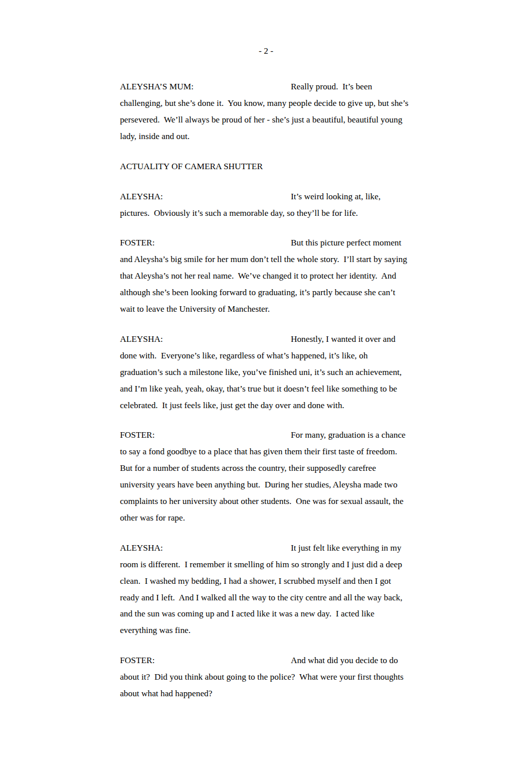- 2 -
Aleysha’s Mum: Really proud. It’s been challenging, but she’s done it. You know, many people decide to give up, but she’s persevered. We’ll always be proud of her - she’s just a beautiful, beautiful young lady, inside and out.
Actuality of camera shutter
Aleysha: It’s weird looking at, like, pictures. Obviously it’s such a memorable day, so they’ll be for life.
Foster: But this picture perfect moment and Aleysha’s big smile for her mum don’t tell the whole story. I’ll start by saying that Aleysha’s not her real name. We’ve changed it to protect her identity. And although she’s been looking forward to graduating, it’s partly because she can’t wait to leave the University of Manchester.
Aleysha: Honestly, I wanted it over and done with. Everyone’s like, regardless of what’s happened, it’s like, oh graduation’s such a milestone like, you’ve finished uni, it’s such an achievement, and I’m like yeah, yeah, okay, that’s true but it doesn’t feel like something to be celebrated. It just feels like, just get the day over and done with.
Foster: For many, graduation is a chance to say a fond goodbye to a place that has given them their first taste of freedom. But for a number of students across the country, their supposedly carefree university years have been anything but. During her studies, Aleysha made two complaints to her university about other students. One was for sexual assault, the other was for rape.
Aleysha: It just felt like everything in my room is different. I remember it smelling of him so strongly and I just did a deep clean. I washed my bedding, I had a shower, I scrubbed myself and then I got ready and I left. And I walked all the way to the city centre and all the way back, and the sun was coming up and I acted like it was a new day. I acted like everything was fine.
Foster: And what did you decide to do about it? Did you think about going to the police? What were your first thoughts about what had happened?